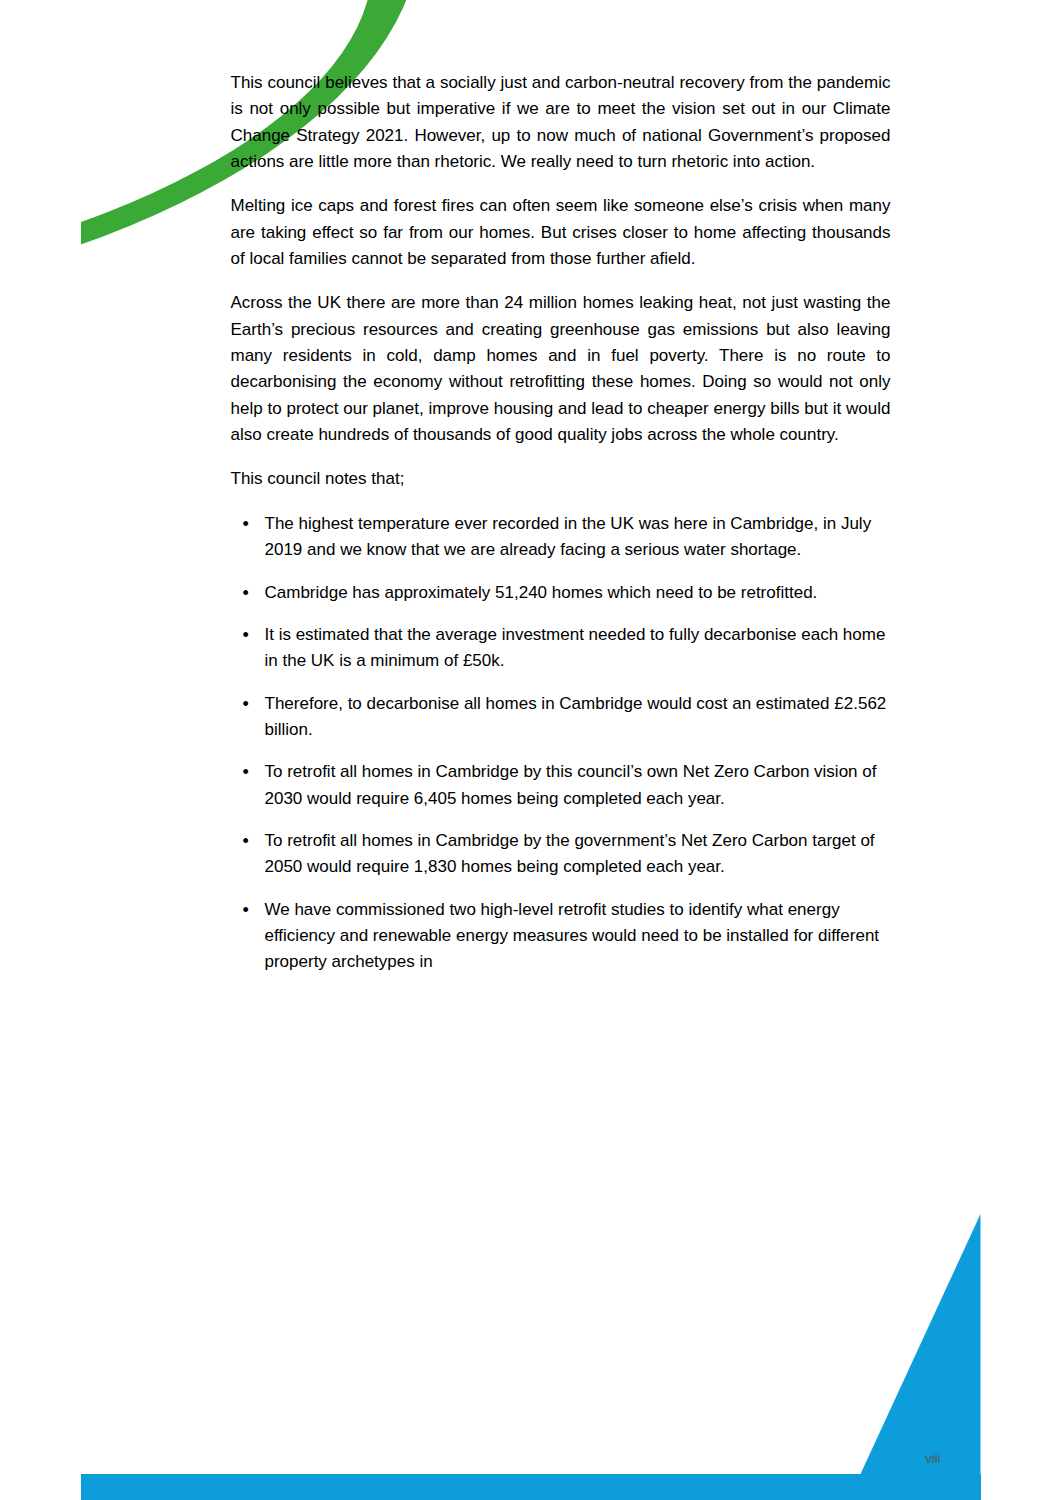This council believes that a socially just and carbon-neutral recovery from the pandemic is not only possible but imperative if we are to meet the vision set out in our Climate Change Strategy 2021. However, up to now much of national Government’s proposed actions are little more than rhetoric. We really need to turn rhetoric into action.
Melting ice caps and forest fires can often seem like someone else’s crisis when many are taking effect so far from our homes. But crises closer to home affecting thousands of local families cannot be separated from those further afield.
Across the UK there are more than 24 million homes leaking heat, not just wasting the Earth’s precious resources and creating greenhouse gas emissions but also leaving many residents in cold, damp homes and in fuel poverty. There is no route to decarbonising the economy without retrofitting these homes. Doing so would not only help to protect our planet, improve housing and lead to cheaper energy bills but it would also create hundreds of thousands of good quality jobs across the whole country.
This council notes that;
The highest temperature ever recorded in the UK was here in Cambridge, in July 2019 and we know that we are already facing a serious water shortage.
Cambridge has approximately 51,240 homes which need to be retrofitted.
It is estimated that the average investment needed to fully decarbonise each home in the UK is a minimum of £50k.
Therefore, to decarbonise all homes in Cambridge would cost an estimated £2.562 billion.
To retrofit all homes in Cambridge by this council’s own Net Zero Carbon vision of 2030 would require 6,405 homes being completed each year.
To retrofit all homes in Cambridge by the government’s Net Zero Carbon target of 2050 would require 1,830 homes being completed each year.
We have commissioned two high-level retrofit studies to identify what energy efficiency and renewable energy measures would need to be installed for different property archetypes in
viii